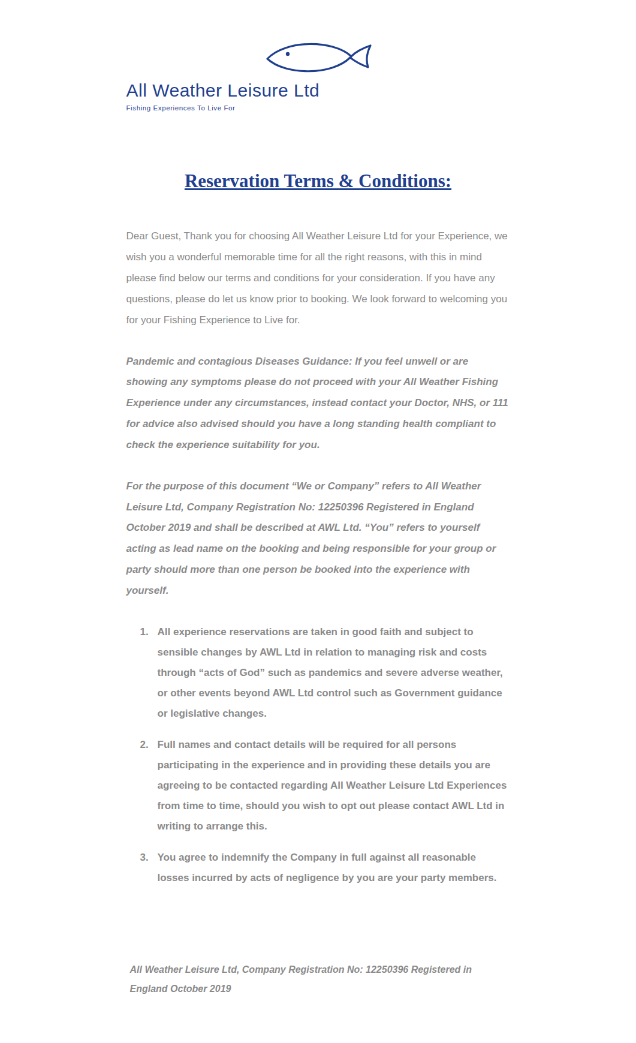All Weather Leisure Ltd
Fishing Experiences To Live For
Reservation Terms & Conditions:
Dear Guest, Thank you for choosing All Weather Leisure Ltd for your Experience, we wish you a wonderful memorable time for all the right reasons, with this in mind please find below our terms and conditions for your consideration. If you have any questions, please do let us know prior to booking. We look forward to welcoming you for your Fishing Experience to Live for.
Pandemic and contagious Diseases Guidance: If you feel unwell or are showing any symptoms please do not proceed with your All Weather Fishing Experience under any circumstances, instead contact your Doctor, NHS, or 111 for advice also advised should you have a long standing health compliant to check the experience suitability for you.
For the purpose of this document “We or Company” refers to All Weather Leisure Ltd, Company Registration No: 12250396 Registered in England October 2019 and shall be described at AWL Ltd. “You” refers to yourself acting as lead name on the booking and being responsible for your group or party should more than one person be booked into the experience with yourself.
All experience reservations are taken in good faith and subject to sensible changes by AWL Ltd in relation to managing risk and costs through “acts of God” such as pandemics and severe adverse weather, or other events beyond AWL Ltd control such as Government guidance or legislative changes.
Full names and contact details will be required for all persons participating in the experience and in providing these details you are agreeing to be contacted regarding All Weather Leisure Ltd Experiences from time to time, should you wish to opt out please contact AWL Ltd in writing to arrange this.
You agree to indemnify the Company in full against all reasonable losses incurred by acts of negligence by you are your party members.
All Weather Leisure Ltd, Company Registration No: 12250396 Registered in England October 2019